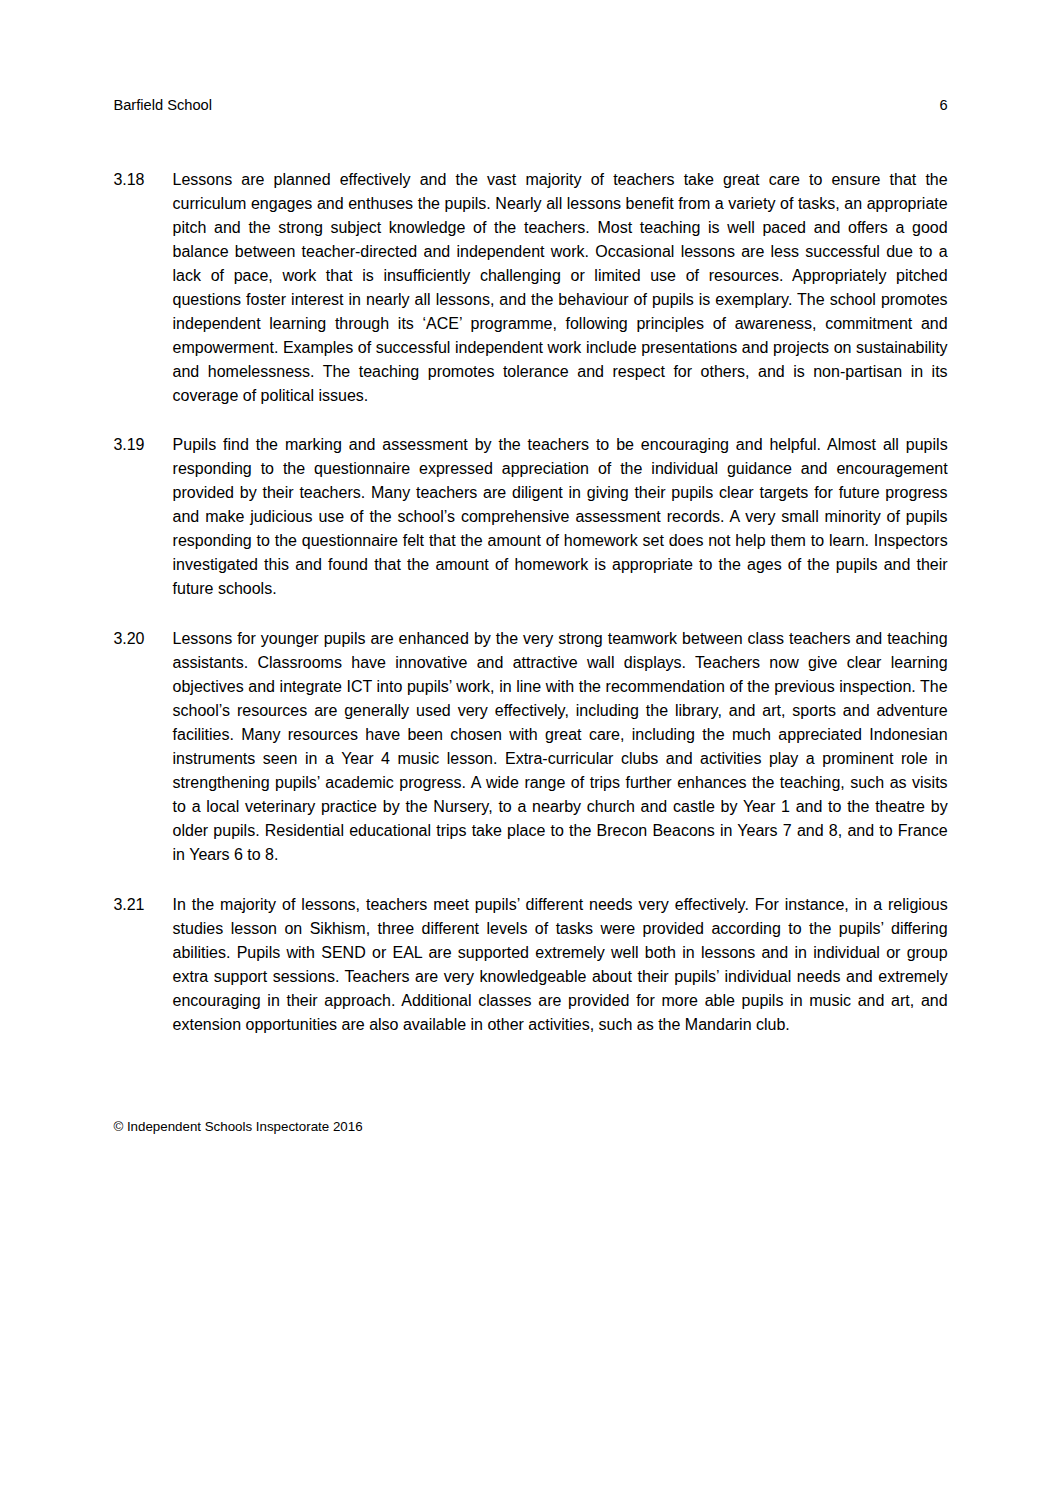Barfield School
6
3.18
Lessons are planned effectively and the vast majority of teachers take great care to ensure that the curriculum engages and enthuses the pupils. Nearly all lessons benefit from a variety of tasks, an appropriate pitch and the strong subject knowledge of the teachers. Most teaching is well paced and offers a good balance between teacher-directed and independent work. Occasional lessons are less successful due to a lack of pace, work that is insufficiently challenging or limited use of resources. Appropriately pitched questions foster interest in nearly all lessons, and the behaviour of pupils is exemplary. The school promotes independent learning through its ‘ACE’ programme, following principles of awareness, commitment and empowerment. Examples of successful independent work include presentations and projects on sustainability and homelessness. The teaching promotes tolerance and respect for others, and is non-partisan in its coverage of political issues.
3.19
Pupils find the marking and assessment by the teachers to be encouraging and helpful. Almost all pupils responding to the questionnaire expressed appreciation of the individual guidance and encouragement provided by their teachers. Many teachers are diligent in giving their pupils clear targets for future progress and make judicious use of the school’s comprehensive assessment records. A very small minority of pupils responding to the questionnaire felt that the amount of homework set does not help them to learn. Inspectors investigated this and found that the amount of homework is appropriate to the ages of the pupils and their future schools.
3.20
Lessons for younger pupils are enhanced by the very strong teamwork between class teachers and teaching assistants. Classrooms have innovative and attractive wall displays. Teachers now give clear learning objectives and integrate ICT into pupils’ work, in line with the recommendation of the previous inspection. The school’s resources are generally used very effectively, including the library, and art, sports and adventure facilities. Many resources have been chosen with great care, including the much appreciated Indonesian instruments seen in a Year 4 music lesson. Extra-curricular clubs and activities play a prominent role in strengthening pupils’ academic progress. A wide range of trips further enhances the teaching, such as visits to a local veterinary practice by the Nursery, to a nearby church and castle by Year 1 and to the theatre by older pupils. Residential educational trips take place to the Brecon Beacons in Years 7 and 8, and to France in Years 6 to 8.
3.21
In the majority of lessons, teachers meet pupils’ different needs very effectively. For instance, in a religious studies lesson on Sikhism, three different levels of tasks were provided according to the pupils’ differing abilities. Pupils with SEND or EAL are supported extremely well both in lessons and in individual or group extra support sessions. Teachers are very knowledgeable about their pupils’ individual needs and extremely encouraging in their approach. Additional classes are provided for more able pupils in music and art, and extension opportunities are also available in other activities, such as the Mandarin club.
© Independent Schools Inspectorate 2016